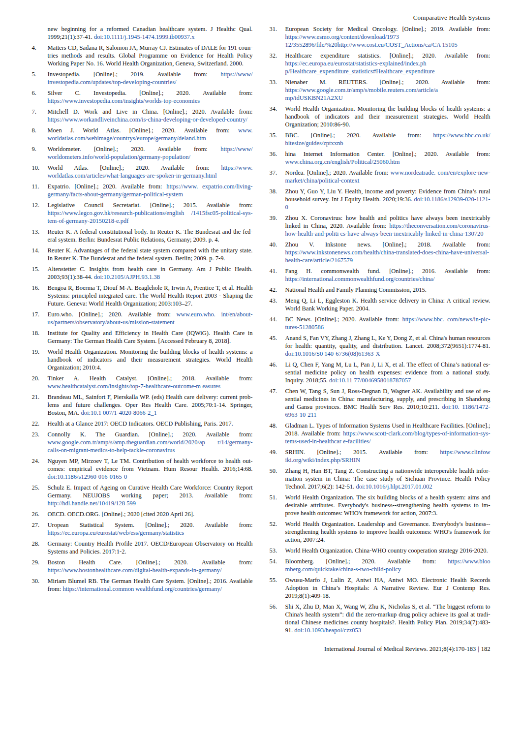Comparative Health Systems
new beginning for a reformed Canadian healthcare system. J Healthc Qual. 1999;21(1):37-41. doi:10.1111/j.1945-1474.1999.tb00937.x
4. Matters CD, Sadana R, Salomon JA, Murray CJ. Estimates of DALE for 191 countries methods and results. Global Programme on Evidence for Health Policy Working Paper No. 16. World Health Organization, Geneva, Switzerland. 2000.
5. Investopedia. [Online].; 2019. Available from: https://www/ investopedia.com/updates/top-developing-countries/
6. Silver C. Investopedia. [Online].; 2020. Available from: https://www.investopedia.com/insights/worlds-top-economies
7. Mitchell D. Work and Live in China. [Online].; 2020. Available from: https://www.workandliveinchina.com/is-china-developing-or-developed-country/
8. Moen J. World Atlas. [Online].; 2020. Available from: www. worldatlas.com/webimage/countrys/europe/germany/deland.htm
9. Worldometer. [Online].; 2020. Available from: https://www/ worldometers.info/world-population/germany-population/
10. World Atlas. [Online].; 2020. Available from: https://www. worldatlas.com/articles/what-languages-are-spoken-in-germany.html
11. Expatrio. [Online].; 2020. Available from: https://www. expatrio.com/living-germany/facts-about-germany/german-political-system
12. Legislative Council Secretariat. [Online].; 2015. Available from: https://www.legco.gov.hk/research-publications/english /1415fsc05-political-system-of-germany-20150218-e.pdf
13. Reuter K. A federal constitutional body. In Reuter K. The Bundesrat and the federal system. Berlin: Bundesrat Public Relations, Germany; 2009. p. 4.
14. Reuter K. Advantages of the federal state system compared with the unitary state. In Reuter K. The Bundesrat and the federal system. Berlin; 2009. p. 7-9.
15. Altenstetter C. Insights from health care in Germany. Am J Public Health. 2003;93(1):38-44. doi:10.2105/AJPH.93.1.38
16. Bengoa R, Boerma T, Diouf M-A. Beaglehole R, Irwin A, Prentice T, et al. Health Systems: principled integrated care. The World Health Report 2003 - Shaping the Future. Geneva: World Health Organization; 2003:103–27.
17. Euro.who. [Online].; 2020. Available from: www.euro.who. int/en/about-us/partners/observatory/about-us/mission-statement
18. Institute for Quality and Efficiency in Health Care (IQWiG). Health Care in Germany: The German Health Care System. [Accessed February 8, 2018].
19. World Health Organization. Monitoring the building blocks of health systems: a handbook of indicators and their measurement strategies. World Health Organization; 2010:4.
20. Tinker A. Health Catalyst. [Online].; 2018. Available from: www.healthcatalyst.com/insights/top-7-healthcare-outcome-m easures
21. Brandeau ML, Sainfort F, Pierskalla WP. (eds) Health care delivery: current problems and future challenges. Oper Res Health Care. 2005;70:1-14. Springer, Boston, MA. doi:10.1 007/1-4020-8066-2_1
22. Health at a Glance 2017: OECD Indicators. OECD Publishing, Paris. 2017.
23. Connolly K. The Guardian. [Online].; 2020. Available from: www.google.com.tr/amp/s/amp.theguardian.com/world/2020/ap r/14/germany-calls-on-migrant-medics-to-help-tackle-coronavirus
24. Nguyen MP, Mirzoev T, Le TM. Contribution of health workforce to health outcomes: empirical evidence from Vietnam. Hum Resour Health. 2016;14:68. doi:10.1186/s12960-016-0165-0
25. Schulz E. Impact of Ageing on Curative Health Care Workforce: Country Report Germany. NEUJOBS working paper; 2013. Available from: http://hdl.handle.net/10419/128 599
26. OECD. OECD.ORG. [Online].; 2020 [cited 2020 April 26].
27. Uropean Statistical System. [Online].; 2020. Available from: https://ec.europa.eu/eurostat/web/ess/germany/statistics
28. Germany: Country Health Profile 2017. OECD/European Observatory on Health Systems and Policies. 2017:1-2.
29. Boston Health Care. [Online].; 2020. Available from: https://www.bostonhealthcare.com/digital-health-expands-in-germany/
30. Miriam Blumel RB. The German Health Care System. [Online].; 2016. Available from: https://international.common wealthfund.org/countries/germany/
31. European Society for Medical Oncology. [Online].; 2019. Available from: https://www.esmo.org/content/download/1973 12/3552896/file/%20http://www.cost.eu/COST_Actions/ca/CA 15105
32. Healthcare expenditure statistics. [Online].; 2020. Available from: https://ec.europa.eu/eurostat/statistics-explained/index.ph p/Healthcare_expenditure_statistics#Healthcare_expenditure
33. Nienaber M. REUTERS. [Online].; 2020. Available from: https://www.google.com.tr/amp/s/mobile.reuters.com/article/a mp/idUSKBN21A2XU
34. World Health Organization. Monitoring the building blocks of health systems: a handbook of indicators and their measurement strategies. World Health Organization; 2010:86-90.
35. BBC. [Online].; 2020. Available from: https://www.bbc.co.uk/ bitesize/guides/zptxxnb
36. hina Internet Information Center. [Online].; 2020. Available from: www.china.org.cn/english/Political/25060.htm
37. Nordea. [Online].; 2020. Available from: www.nordeatrade. com/en/explore-new-market/china/political-context
38. Zhou Y, Guo Y, Liu Y. Health, income and poverty: Evidence from China’s rural household survey. Int J Equity Health. 2020;19:36. doi:10.1186/s12939-020-1121-0
39. Zhou X. Coronavirus: how health and politics have always been inextricably linked in China, 2020. Available from: https://theconversation.com/coronavirus-how-health-and-politi cs-have-always-been-inextricably-linked-in-china-130720
40. Zhou V. Inkstone news. [Online].; 2018. Available from: https://www.inkstonenews.com/health/china-translated-does-china-have-universal-health-care/article/2167579
41. Fang H. commonwealth fund. [Online].; 2016. Available from: https://international.commonwealthfund.org/countries/china/
42. National Health and Family Planning Commission, 2015.
43. Meng Q, Li L, Eggleston K. Health service delivery in China: A critical review. World Bank Working Paper. 2004.
44. BC News. [Online].; 2020. Available from: https://www.bbc. com/news/in-pictures-51280586
45. Anand S, Fan VY, Zhang J, Zhang L, Ke Y, Dong Z, et al. China's human resources for health: quantity, quality, and distribution. Lancet. 2008;372(9651):1774-81. doi:10.1016/S0 140-6736(08)61363-X
46. Li Q, Chen F, Yang M, Lu L, Pan J, Li X, et al. The effect of China’s national essential medicine policy on health expenses: evidence from a national study. Inquiry. 2018;55. doi:10.11 77/0046958018787057
47. Chen W, Tang S, Sun J, Ross-Degnan D, Wagner AK. Availability and use of essential medicines in China: manufacturing, supply, and prescribing in Shandong and Gansu provinces. BMC Health Serv Res. 2010;10:211. doi:10. 1186/1472-6963-10-211
48. Gladman L. Types of Information Systems Used in Healthcare Facilities. [Online].; 2018. Available from: https://www.scott-clark.com/blog/types-of-information-systems-used-in-healthcar e-facilities/
49. SRHIN. [Online].; 2015. Available from: https://www.clinfow iki.org/wiki/index.php/SRHIN
50. Zhang H, Han BT, Tang Z. Constructing a nationwide interoperable health information system in China: The case study of Sichuan Province. Health Policy Technol. 2017;6(2): 142-51. doi:10.1016/j.hlpt.2017.01.002
51. World Health Organization. The six building blocks of a health system: aims and desirable attributes. Everybody's business--strengthening health systems to improve health outcomes: WHO's framework for action, 2007:3.
52. World Health Organization. Leadership and Governance. Everybody's business--strengthening health systems to improve health outcomes: WHO's framework for action, 2007:24.
53. World Health Organization. China-WHO country cooperation strategy 2016-2020.
54. Bloomberg. [Online].; 2020. Available from: https://www.bloo mberg.com/quicktake/china-s-two-child-policy
55. Owusu-Marfo J, Lulin Z, Antwi HA, Antwi MO. Electronic Health Records Adoption in China’s Hospitals: A Narrative Review. Eur J Contemp Res. 2019;8(1):409-18.
56. Shi X, Zhu D, Man X, Wang W, Zhu K, Nicholas S, et al. “The biggest reform to China's health system”: did the zero-markup drug policy achieve its goal at traditional Chinese medicines county hospitals?. Health Policy Plan. 2019;34(7):483-91. doi:10.1093/heapol/czz053
International Journal of Medical Reviews. 2021;8(4):170-183|182